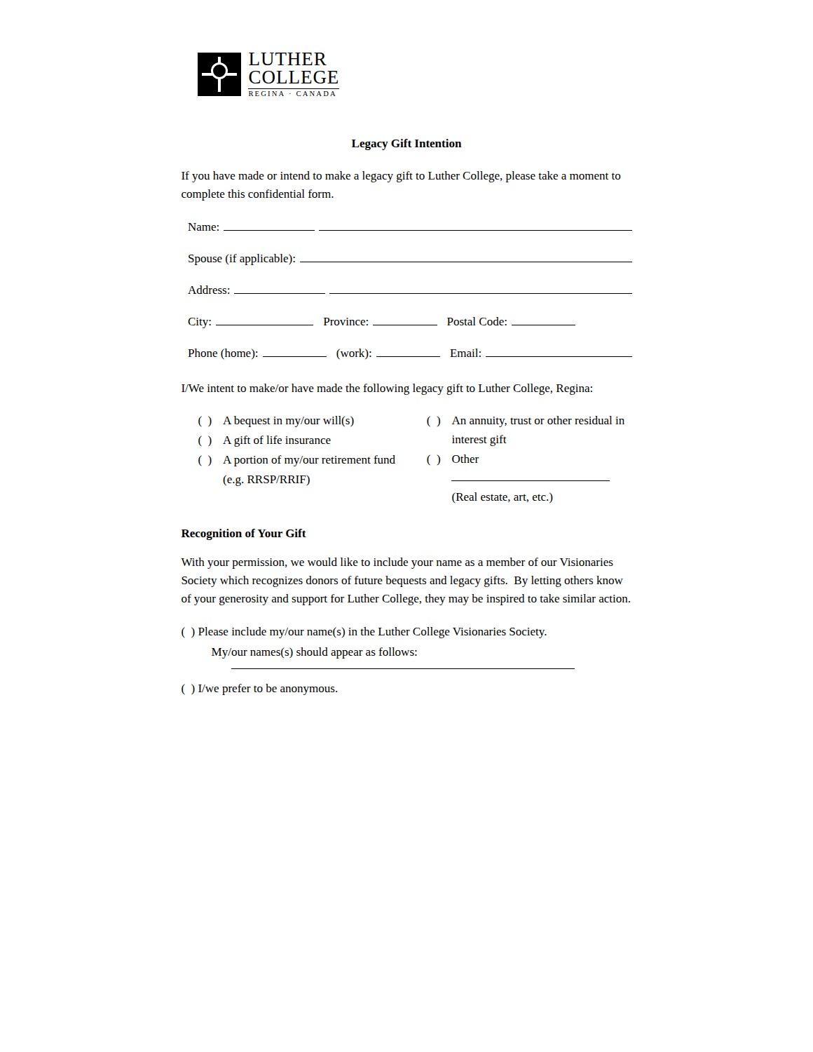LUTHER COLLEGE REGINA · CANADA
Legacy Gift Intention
If you have made or intend to make a legacy gift to Luther College, please take a moment to complete this confidential form.
Name:
Spouse (if applicable):
Address:
City: Province: Postal Code:
Phone (home): (work): Email:
I/We intent to make/or have made the following legacy gift to Luther College, Regina:
( ) A bequest in my/our will(s)
( ) A gift of life insurance
( ) A portion of my/our retirement fund
(e.g. RRSP/RRIF)
( ) An annuity, trust or other residual in interest gift
( ) Other
(Real estate, art, etc.)
Recognition of Your Gift
With your permission, we would like to include your name as a member of our Visionaries Society which recognizes donors of future bequests and legacy gifts. By letting others know of your generosity and support for Luther College, they may be inspired to take similar action.
( ) Please include my/our name(s) in the Luther College Visionaries Society.
My/our names(s) should appear as follows:
( ) I/we prefer to be anonymous.